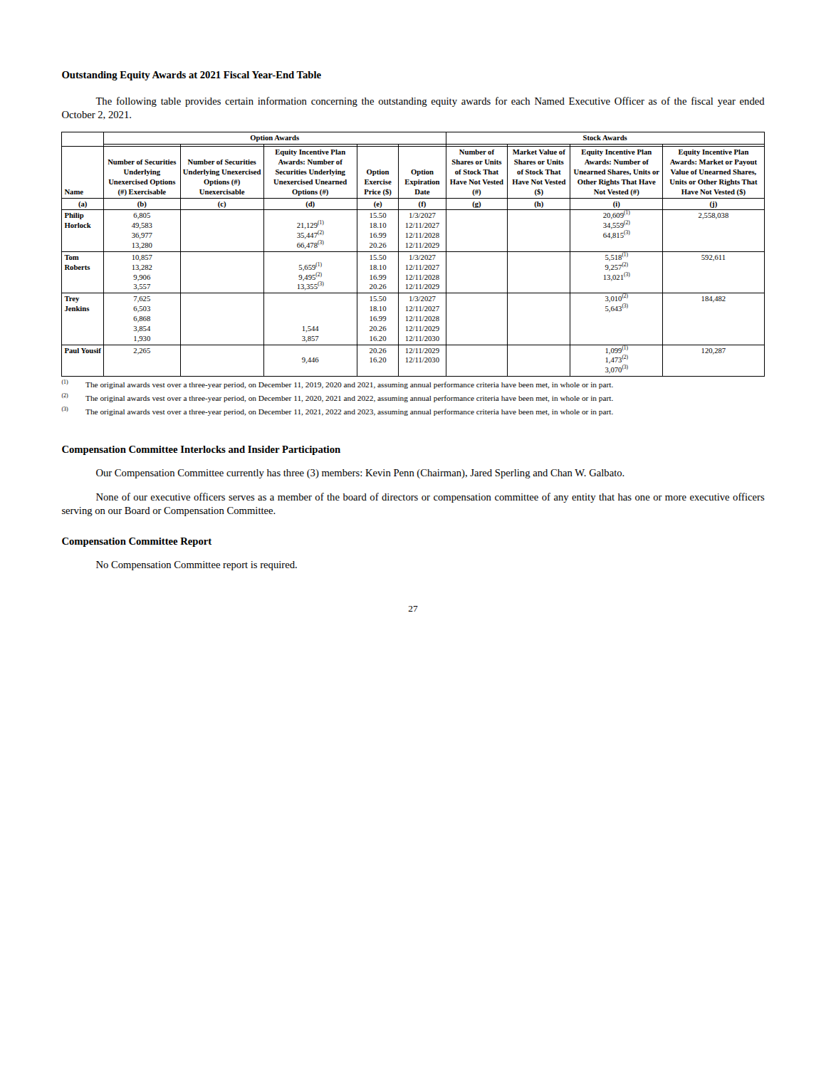Outstanding Equity Awards at 2021 Fiscal Year-End Table
The following table provides certain information concerning the outstanding equity awards for each Named Executive Officer as of the fiscal year ended October 2, 2021.
| | Option Awards | Stock Awards |
| --- | --- | --- |
| Name | Number of Securities Underlying Unexercised Options (#) Exercisable | Number of Securities Underlying Unexercised Options (#) Unexercisable | Equity Incentive Plan Awards: Number of Securities Underlying Unexercised Unearned Options (#) | Option Exercise Price ($) | Option Expiration Date | Number of Shares or Units of Stock That Have Not Vested (#) | Market Value of Shares or Units of Stock That Have Not Vested ($) | Equity Incentive Plan Awards: Number of Unearned Shares, Units or Other Rights That Have Not Vested (#) | Equity Incentive Plan Awards: Market or Payout Value of Unearned Shares, Units or Other Rights That Have Not Vested ($) |
| (a) | (b) | (c) | (d) | (e) | (f) | (g) | (h) | (i) | (j) |
| Philip Horlock | 6,805 49,583 36,977 13,280 | | 21,129 (1) 35,447 (2) 66,478 (3) | 15.50 18.10 16.99 20.26 | 1/3/2027 12/11/2027 12/11/2028 12/11/2029 | | | 20,609 (1) 34,559 (2) 64,815 (3) | 2,558,038 |
| Tom Roberts | 10,857 13,282 9,906 3,557 | | 5,659 (1) 9,495 (2) 13,355 (3) | 15.50 18.10 16.99 20.26 | 1/3/2027 12/11/2027 12/11/2028 12/11/2029 | | | 5,518 (1) 9,257 (2) 13,021 (3) | 592,611 |
| Trey Jenkins | 7,625 6,503 6,868 3,854 1,930 | | 1,544 3,857 | 15.50 18.10 16.99 20.26 16.20 | 1/3/2027 12/11/2027 12/11/2028 12/11/2029 12/11/2030 | | | 3,010 (2) 5,643 (3) | 184,482 |
| Paul Yousif | 2,265 | | 9,446 | 20.26 16.20 | 12/11/2029 12/11/2030 | | | 1,099 (1) 1,473 (2) 3,070 (3) | 120,287 |
| (1) | The original awards vest over a three-year period, on December 11, 2019, 2020 and 2021, assuming annual performance criteria have been met, in whole or in part. |
| (2) | The original awards vest over a three-year period, on December 11, 2020, 2021 and 2022, assuming annual performance criteria have been met, in whole or in part. |
| (3) | The original awards vest over a three-year period, on December 11, 2021, 2022 and 2023, assuming annual performance criteria have been met, in whole or in part. |
Compensation Committee Interlocks and Insider Participation
Our Compensation Committee currently has three (3) members: Kevin Penn (Chairman), Jared Sperling and Chan W. Galbato.
None of our executive officers serves as a member of the board of directors or compensation committee of any entity that has one or more executive officers serving on our Board or Compensation Committee.
Compensation Committee Report
No Compensation Committee report is required.
27